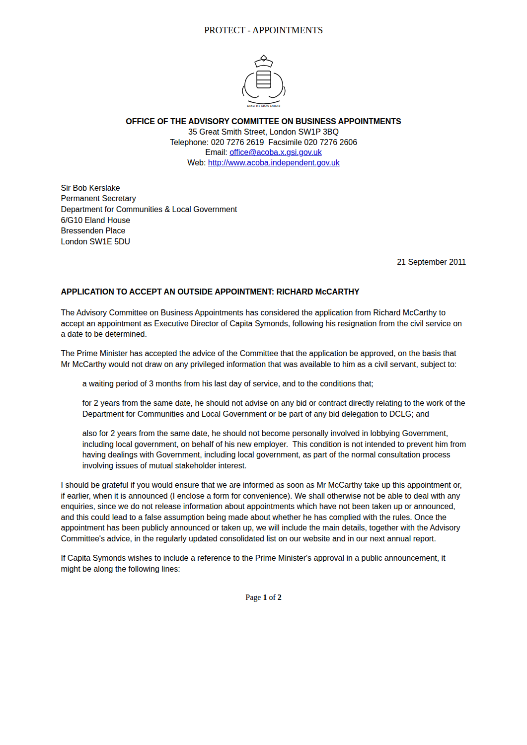PROTECT - APPOINTMENTS
OFFICE OF THE ADVISORY COMMITTEE ON BUSINESS APPOINTMENTS
35 Great Smith Street, London SW1P 3BQ
Telephone: 020 7276 2619 Facsimile 020 7276 2606
Email: office@acoba.x.gsi.gov.uk
Web: http://www.acoba.independent.gov.uk
Sir Bob Kerslake
Permanent Secretary
Department for Communities & Local Government
6/G10 Eland House
Bressenden Place
London SW1E 5DU
21 September 2011
APPLICATION TO ACCEPT AN OUTSIDE APPOINTMENT: RICHARD McCARTHY
The Advisory Committee on Business Appointments has considered the application from Richard McCarthy to accept an appointment as Executive Director of Capita Symonds, following his resignation from the civil service on a date to be determined.
The Prime Minister has accepted the advice of the Committee that the application be approved, on the basis that Mr McCarthy would not draw on any privileged information that was available to him as a civil servant, subject to:
a waiting period of 3 months from his last day of service, and to the conditions that;
for 2 years from the same date, he should not advise on any bid or contract directly relating to the work of the Department for Communities and Local Government or be part of any bid delegation to DCLG; and
also for 2 years from the same date, he should not become personally involved in lobbying Government, including local government, on behalf of his new employer. This condition is not intended to prevent him from having dealings with Government, including local government, as part of the normal consultation process involving issues of mutual stakeholder interest.
I should be grateful if you would ensure that we are informed as soon as Mr McCarthy take up this appointment or, if earlier, when it is announced (I enclose a form for convenience). We shall otherwise not be able to deal with any enquiries, since we do not release information about appointments which have not been taken up or announced, and this could lead to a false assumption being made about whether he has complied with the rules. Once the appointment has been publicly announced or taken up, we will include the main details, together with the Advisory Committee's advice, in the regularly updated consolidated list on our website and in our next annual report.
If Capita Symonds wishes to include a reference to the Prime Minister's approval in a public announcement, it might be along the following lines:
Page 1 of 2